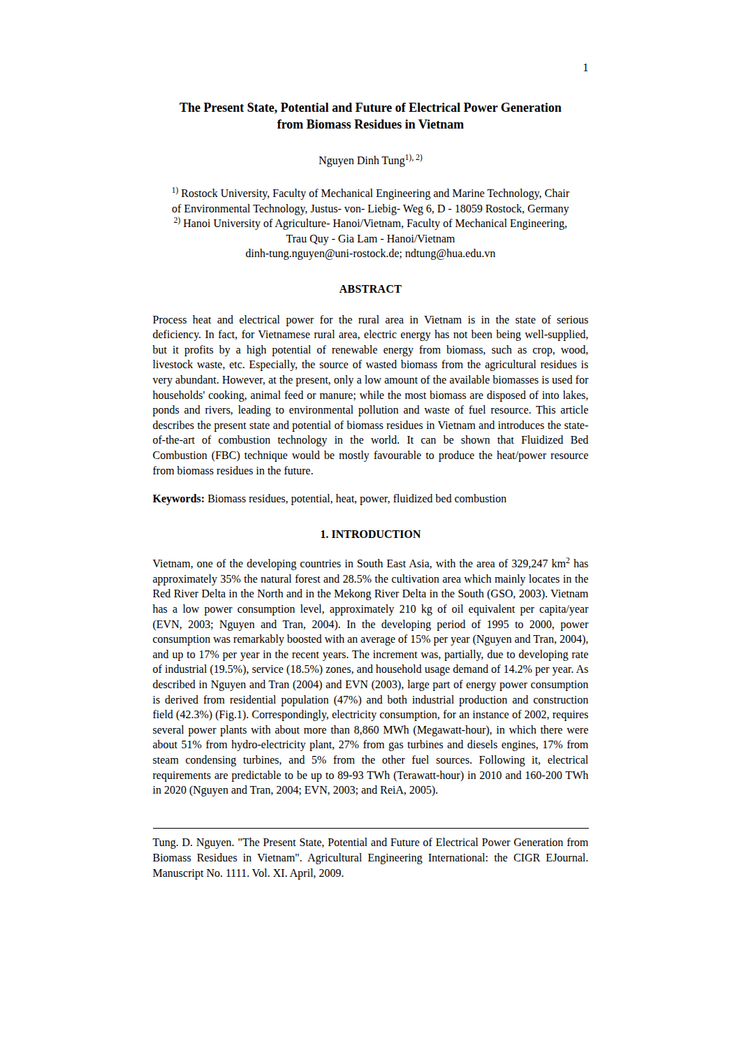1
The Present State, Potential and Future of Electrical Power Generation
from Biomass Residues in Vietnam
Nguyen Dinh Tung1), 2)
1) Rostock University, Faculty of Mechanical Engineering and Marine Technology, Chair
of Environmental Technology, Justus- von- Liebig- Weg 6, D - 18059 Rostock, Germany
2) Hanoi University of Agriculture- Hanoi/Vietnam, Faculty of Mechanical Engineering,
Trau Quy - Gia Lam - Hanoi/Vietnam
dinh-tung.nguyen@uni-rostock.de; ndtung@hua.edu.vn
ABSTRACT
Process heat and electrical power for the rural area in Vietnam is in the state of serious deficiency. In fact, for Vietnamese rural area, electric energy has not been being well-supplied, but it profits by a high potential of renewable energy from biomass, such as crop, wood, livestock waste, etc. Especially, the source of wasted biomass from the agricultural residues is very abundant. However, at the present, only a low amount of the available biomasses is used for households' cooking, animal feed or manure; while the most biomass are disposed of into lakes, ponds and rivers, leading to environmental pollution and waste of fuel resource. This article describes the present state and potential of biomass residues in Vietnam and introduces the state-of-the-art of combustion technology in the world. It can be shown that Fluidized Bed Combustion (FBC) technique would be mostly favourable to produce the heat/power resource from biomass residues in the future.
Keywords: Biomass residues, potential, heat, power, fluidized bed combustion
1. INTRODUCTION
Vietnam, one of the developing countries in South East Asia, with the area of 329,247 km2 has approximately 35% the natural forest and 28.5% the cultivation area which mainly locates in the Red River Delta in the North and in the Mekong River Delta in the South (GSO, 2003). Vietnam has a low power consumption level, approximately 210 kg of oil equivalent per capita/year (EVN, 2003; Nguyen and Tran, 2004). In the developing period of 1995 to 2000, power consumption was remarkably boosted with an average of 15% per year (Nguyen and Tran, 2004), and up to 17% per year in the recent years. The increment was, partially, due to developing rate of industrial (19.5%), service (18.5%) zones, and household usage demand of 14.2% per year. As described in Nguyen and Tran (2004) and EVN (2003), large part of energy power consumption is derived from residential population (47%) and both industrial production and construction field (42.3%) (Fig.1). Correspondingly, electricity consumption, for an instance of 2002, requires several power plants with about more than 8,860 MWh (Megawatt-hour), in which there were about 51% from hydro-electricity plant, 27% from gas turbines and diesels engines, 17% from steam condensing turbines, and 5% from the other fuel sources. Following it, electrical requirements are predictable to be up to 89-93 TWh (Terawatt-hour) in 2010 and 160-200 TWh in 2020 (Nguyen and Tran, 2004; EVN, 2003; and ReiA, 2005).
Tung. D. Nguyen. "The Present State, Potential and Future of Electrical Power Generation from Biomass Residues in Vietnam". Agricultural Engineering International: the CIGR EJournal. Manuscript No. 1111. Vol. XI. April, 2009.